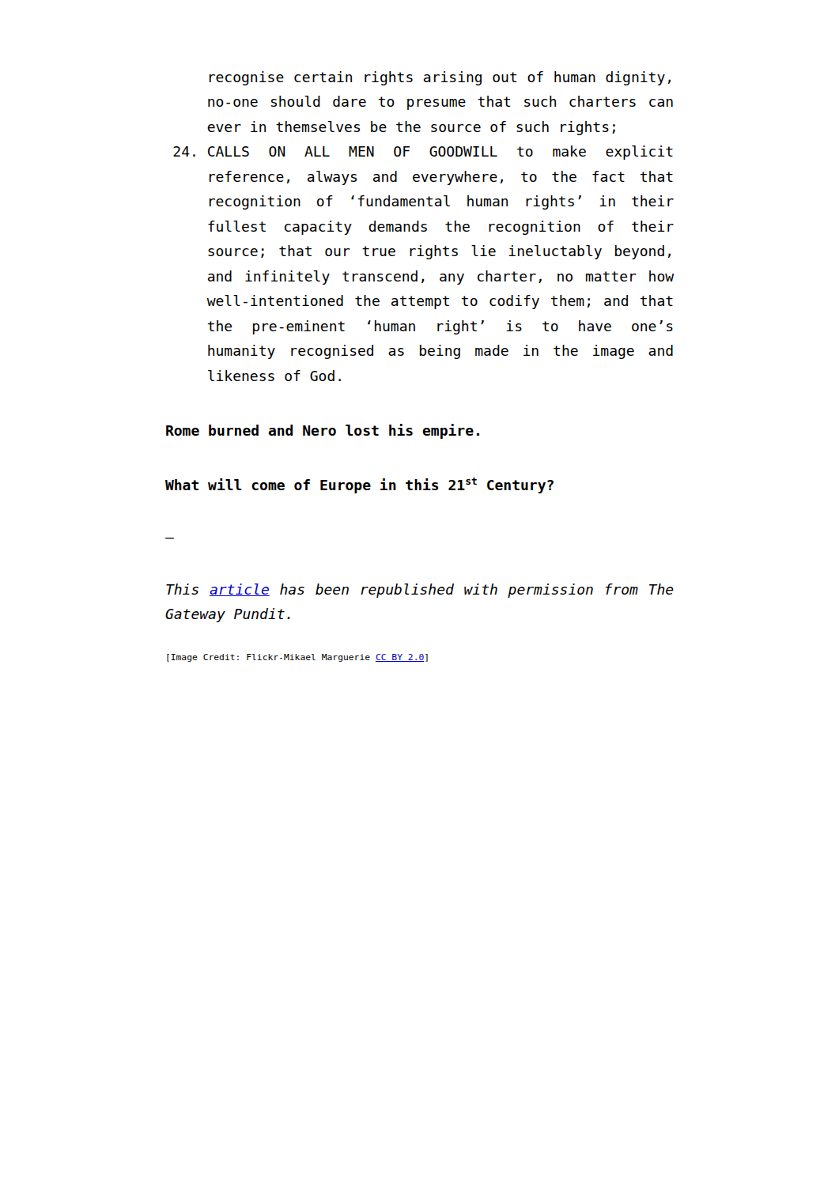recognise certain rights arising out of human dignity, no-one should dare to presume that such charters can ever in themselves be the source of such rights;
CALLS ON ALL MEN OF GOODWILL to make explicit reference, always and everywhere, to the fact that recognition of ‘fundamental human rights’ in their fullest capacity demands the recognition of their source; that our true rights lie ineluctably beyond, and infinitely transcend, any charter, no matter how well-intentioned the attempt to codify them; and that the pre-eminent ‘human right’ is to have one’s humanity recognised as being made in the image and likeness of God.
Rome burned and Nero lost his empire.
What will come of Europe in this 21st Century?
—
This article has been republished with permission from The Gateway Pundit.
[Image Credit: Flickr-Mikael Marguerie CC BY 2.0]